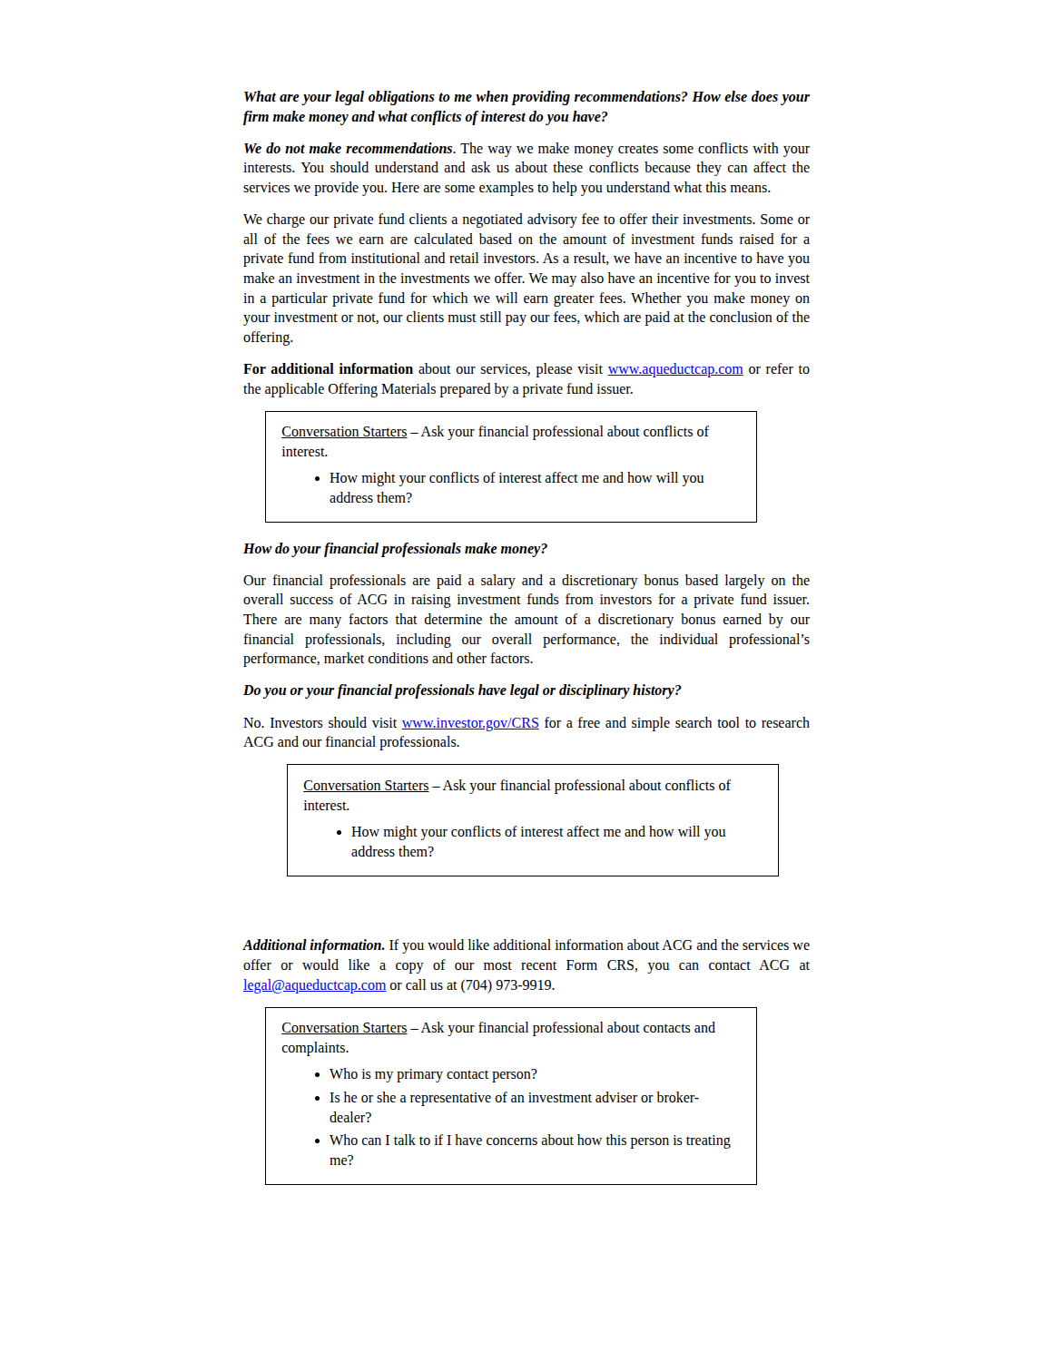What are your legal obligations to me when providing recommendations? How else does your firm make money and what conflicts of interest do you have?
We do not make recommendations. The way we make money creates some conflicts with your interests. You should understand and ask us about these conflicts because they can affect the services we provide you. Here are some examples to help you understand what this means.
We charge our private fund clients a negotiated advisory fee to offer their investments. Some or all of the fees we earn are calculated based on the amount of investment funds raised for a private fund from institutional and retail investors. As a result, we have an incentive to have you make an investment in the investments we offer. We may also have an incentive for you to invest in a particular private fund for which we will earn greater fees. Whether you make money on your investment or not, our clients must still pay our fees, which are paid at the conclusion of the offering.
For additional information about our services, please visit www.aqueductcap.com or refer to the applicable Offering Materials prepared by a private fund issuer.
Conversation Starters – Ask your financial professional about conflicts of interest.
How might your conflicts of interest affect me and how will you address them?
How do your financial professionals make money?
Our financial professionals are paid a salary and a discretionary bonus based largely on the overall success of ACG in raising investment funds from investors for a private fund issuer. There are many factors that determine the amount of a discretionary bonus earned by our financial professionals, including our overall performance, the individual professional’s performance, market conditions and other factors.
Do you or your financial professionals have legal or disciplinary history?
No. Investors should visit www.investor.gov/CRS for a free and simple search tool to research ACG and our financial professionals.
Conversation Starters – Ask your financial professional about conflicts of interest.
How might your conflicts of interest affect me and how will you address them?
Additional information. If you would like additional information about ACG and the services we offer or would like a copy of our most recent Form CRS, you can contact ACG at legal@aqueductcap.com or call us at (704) 973-9919.
Conversation Starters – Ask your financial professional about contacts and complaints.
Who is my primary contact person?
Is he or she a representative of an investment adviser or broker-dealer?
Who can I talk to if I have concerns about how this person is treating me?